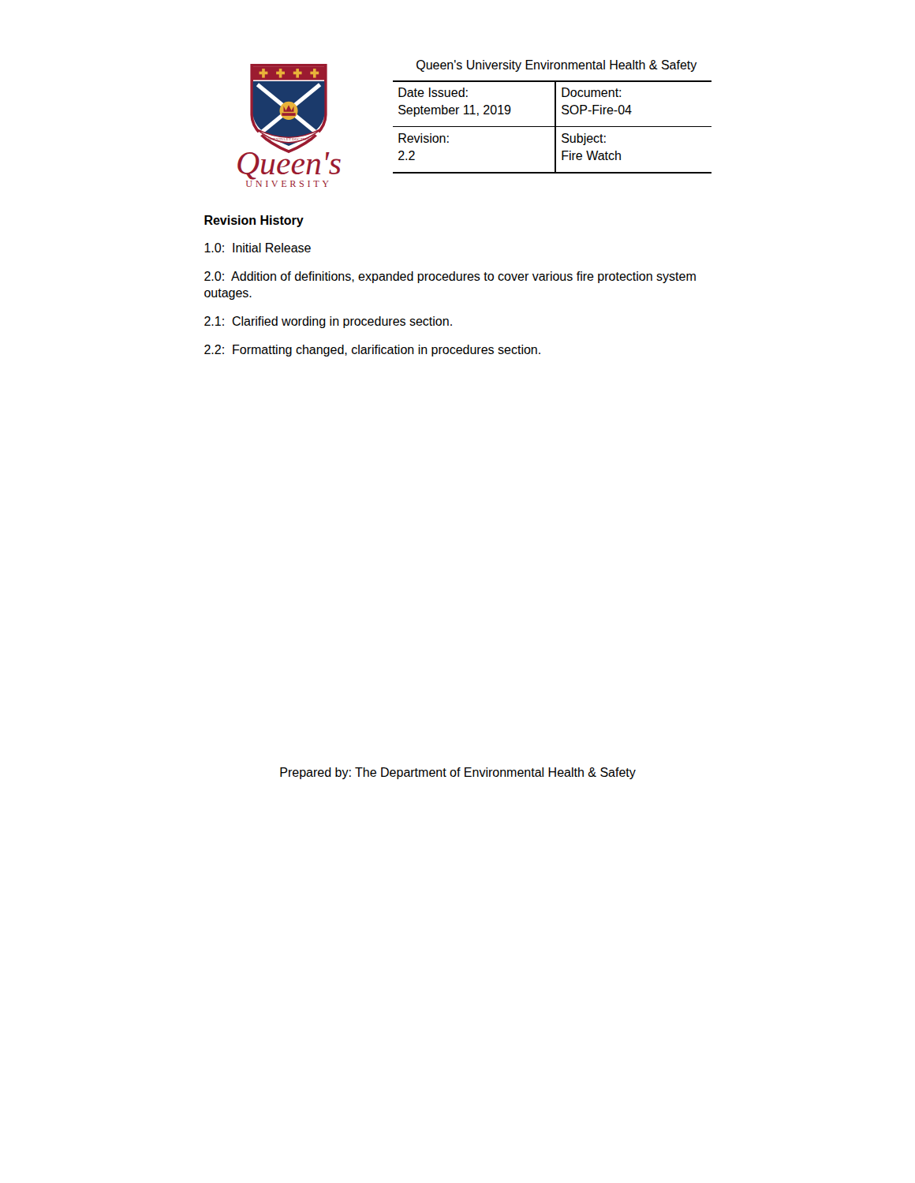SAPIENTIA ET DOCTRINA Queen's UNIVERSITY
Queen's University Environmental Health & Safety
| Date Issued: September 11, 2019 | Document: SOP-Fire-04 |
| Revision: 2.2 | Subject: Fire Watch |
Revision History
1.0: Initial Release
2.0: Addition of definitions, expanded procedures to cover various fire protection system outages.
2.1: Clarified wording in procedures section.
2.2: Formatting changed, clarification in procedures section.
Prepared by: The Department of Environmental Health & Safety